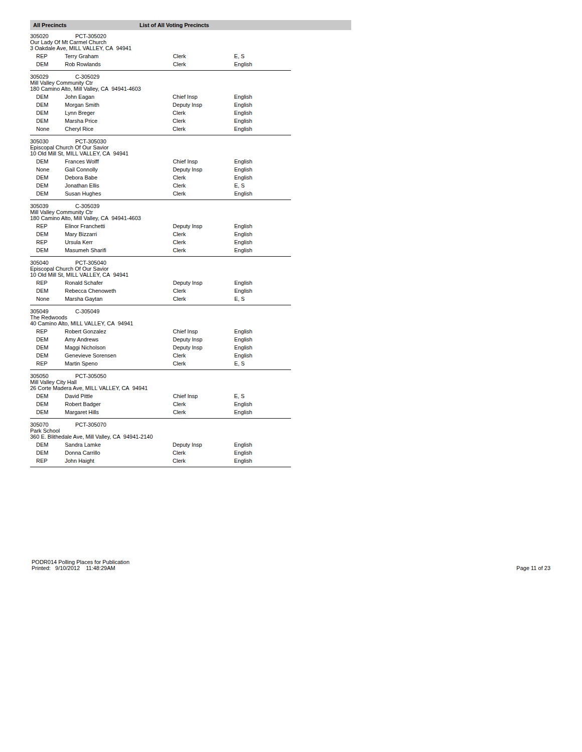| All Precincts | List of All Voting Precincts |
305020 PCT-305020
Our Lady Of Mt Carmel Church
3 Oakdale Ave, MILL VALLEY, CA 94941
| REP | Terry Graham | Clerk | E, S |
| DEM | Rob Rowlands | Clerk | English |
305029 C-305029
Mill Valley Community Ctr
180 Camino Alto, Mill Valley, CA 94941-4603
| DEM | John Eagan | Chief Insp | English |
| DEM | Morgan Smith | Deputy Insp | English |
| DEM | Lynn Breger | Clerk | English |
| DEM | Marsha Price | Clerk | English |
| None | Cheryl Rice | Clerk | English |
305030 PCT-305030
Episcopal Church Of Our Savior
10 Old Mill St, MILL VALLEY, CA 94941
| DEM | Frances Wolff | Chief Insp | English |
| None | Gail Connolly | Deputy Insp | English |
| DEM | Debora Babe | Clerk | English |
| DEM | Jonathan Ellis | Clerk | E, S |
| DEM | Susan Hughes | Clerk | English |
305039 C-305039
Mill Valley Community Ctr
180 Camino Alto, Mill Valley, CA 94941-4603
| REP | Elinor Franchetti | Deputy Insp | English |
| DEM | Mary Bizzarri | Clerk | English |
| REP | Ursula Kerr | Clerk | English |
| DEM | Masumeh Sharifi | Clerk | English |
305040 PCT-305040
Episcopal Church Of Our Savior
10 Old Mill St, MILL VALLEY, CA 94941
| REP | Ronald Schafer | Deputy Insp | English |
| DEM | Rebecca Chenoweth | Clerk | English |
| None | Marsha Gaytan | Clerk | E, S |
305049 C-305049
The Redwoods
40 Camino Alto, MILL VALLEY, CA 94941
| REP | Robert Gonzalez | Chief Insp | English |
| DEM | Amy Andrews | Deputy Insp | English |
| DEM | Maggi Nicholson | Deputy Insp | English |
| DEM | Genevieve Sorensen | Clerk | English |
| REP | Martin Speno | Clerk | E, S |
305050 PCT-305050
Mill Valley City Hall
26 Corte Madera Ave, MILL VALLEY, CA 94941
| DEM | David Pittle | Chief Insp | E, S |
| DEM | Robert Badger | Clerk | English |
| DEM | Margaret Hills | Clerk | English |
305070 PCT-305070
Park School
360 E. Blithedale Ave, Mill Valley, CA 94941-2140
| DEM | Sandra Lamke | Deputy Insp | English |
| DEM | Donna Carrillo | Clerk | English |
| REP | John Haight | Clerk | English |
| PODR014 Polling Places for Publication Printed: 9/10/2012 11:48:29AM | Page 11 of 23 |